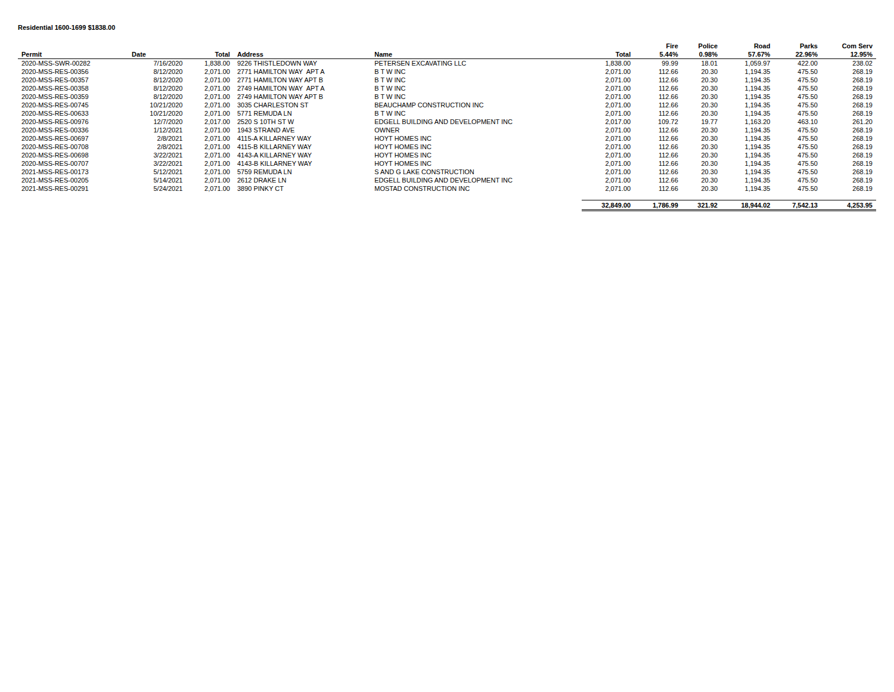Residential 1600-1699 $1838.00
| | | | | | | Fire | Police | Road | Parks | Com Serv |
| --- | --- | --- | --- | --- | --- | --- | --- | --- | --- | --- |
| Permit | Date | Total | Address | Name | Total | 5.44% | 0.98% | 57.67% | 22.96% | 12.95% |
| 2020-MSS-SWR-00282 | 7/16/2020 | 1,838.00 | 9226 THISTLEDOWN WAY | PETERSEN EXCAVATING LLC | 1,838.00 | 99.99 | 18.01 | 1,059.97 | 422.00 | 238.02 |
| 2020-MSS-RES-00356 | 8/12/2020 | 2,071.00 | 2771 HAMILTON WAY APT A | B T W INC | 2,071.00 | 112.66 | 20.30 | 1,194.35 | 475.50 | 268.19 |
| 2020-MSS-RES-00357 | 8/12/2020 | 2,071.00 | 2771 HAMILTON WAY APT B | B T W INC | 2,071.00 | 112.66 | 20.30 | 1,194.35 | 475.50 | 268.19 |
| 2020-MSS-RES-00358 | 8/12/2020 | 2,071.00 | 2749 HAMILTON WAY APT A | B T W INC | 2,071.00 | 112.66 | 20.30 | 1,194.35 | 475.50 | 268.19 |
| 2020-MSS-RES-00359 | 8/12/2020 | 2,071.00 | 2749 HAMILTON WAY APT B | B T W INC | 2,071.00 | 112.66 | 20.30 | 1,194.35 | 475.50 | 268.19 |
| 2020-MSS-RES-00745 | 10/21/2020 | 2,071.00 | 3035 CHARLESTON ST | BEAUCHAMP CONSTRUCTION INC | 2,071.00 | 112.66 | 20.30 | 1,194.35 | 475.50 | 268.19 |
| 2020-MSS-RES-00633 | 10/21/2020 | 2,071.00 | 5771 REMUDA LN | B T W INC | 2,071.00 | 112.66 | 20.30 | 1,194.35 | 475.50 | 268.19 |
| 2020-MSS-RES-00976 | 12/7/2020 | 2,017.00 | 2520 S 10TH ST W | EDGELL BUILDING AND DEVELOPMENT INC | 2,017.00 | 109.72 | 19.77 | 1,163.20 | 463.10 | 261.20 |
| 2020-MSS-RES-00336 | 1/12/2021 | 2,071.00 | 1943 STRAND AVE | OWNER | 2,071.00 | 112.66 | 20.30 | 1,194.35 | 475.50 | 268.19 |
| 2020-MSS-RES-00697 | 2/8/2021 | 2,071.00 | 4115-A KILLARNEY WAY | HOYT HOMES INC | 2,071.00 | 112.66 | 20.30 | 1,194.35 | 475.50 | 268.19 |
| 2020-MSS-RES-00708 | 2/8/2021 | 2,071.00 | 4115-B KILLARNEY WAY | HOYT HOMES INC | 2,071.00 | 112.66 | 20.30 | 1,194.35 | 475.50 | 268.19 |
| 2020-MSS-RES-00698 | 3/22/2021 | 2,071.00 | 4143-A KILLARNEY WAY | HOYT HOMES INC | 2,071.00 | 112.66 | 20.30 | 1,194.35 | 475.50 | 268.19 |
| 2020-MSS-RES-00707 | 3/22/2021 | 2,071.00 | 4143-B KILLARNEY WAY | HOYT HOMES INC | 2,071.00 | 112.66 | 20.30 | 1,194.35 | 475.50 | 268.19 |
| 2021-MSS-RES-00173 | 5/12/2021 | 2,071.00 | 5759 REMUDA LN | S AND G LAKE CONSTRUCTION | 2,071.00 | 112.66 | 20.30 | 1,194.35 | 475.50 | 268.19 |
| 2021-MSS-RES-00205 | 5/14/2021 | 2,071.00 | 2612 DRAKE LN | EDGELL BUILDING AND DEVELOPMENT INC | 2,071.00 | 112.66 | 20.30 | 1,194.35 | 475.50 | 268.19 |
| 2021-MSS-RES-00291 | 5/24/2021 | 2,071.00 | 3890 PINKY CT | MOSTAD CONSTRUCTION INC | 2,071.00 | 112.66 | 20.30 | 1,194.35 | 475.50 | 268.19 |
| | | | | | 32,849.00 | 1,786.99 | 321.92 | 18,944.02 | 7,542.13 | 4,253.95 |